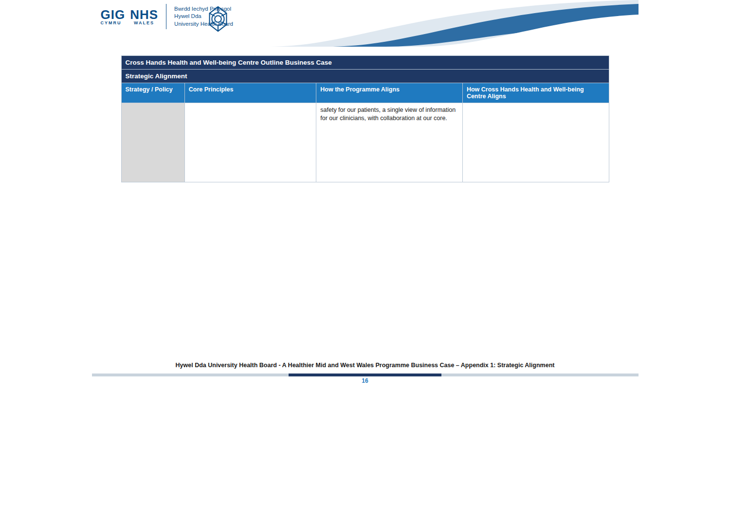GIG
CYMRU
NHS
WALES
Bwrdd Iechyd Prifysgol
Hywel Dda
University Health Board
| Cross Hands Health and Well-being Centre Outline Business Case |
| Strategic Alignment |
| Strategy / Policy | Core Principles | How the Programme Aligns | How Cross Hands Health and Well-being Centre Aligns |
| | | safety for our patients, a single view of information for our clinicians, with collaboration at our core. | |
Hywel Dda University Health Board - A Healthier Mid and West Wales Programme Business Case – Appendix 1: Strategic Alignment
16